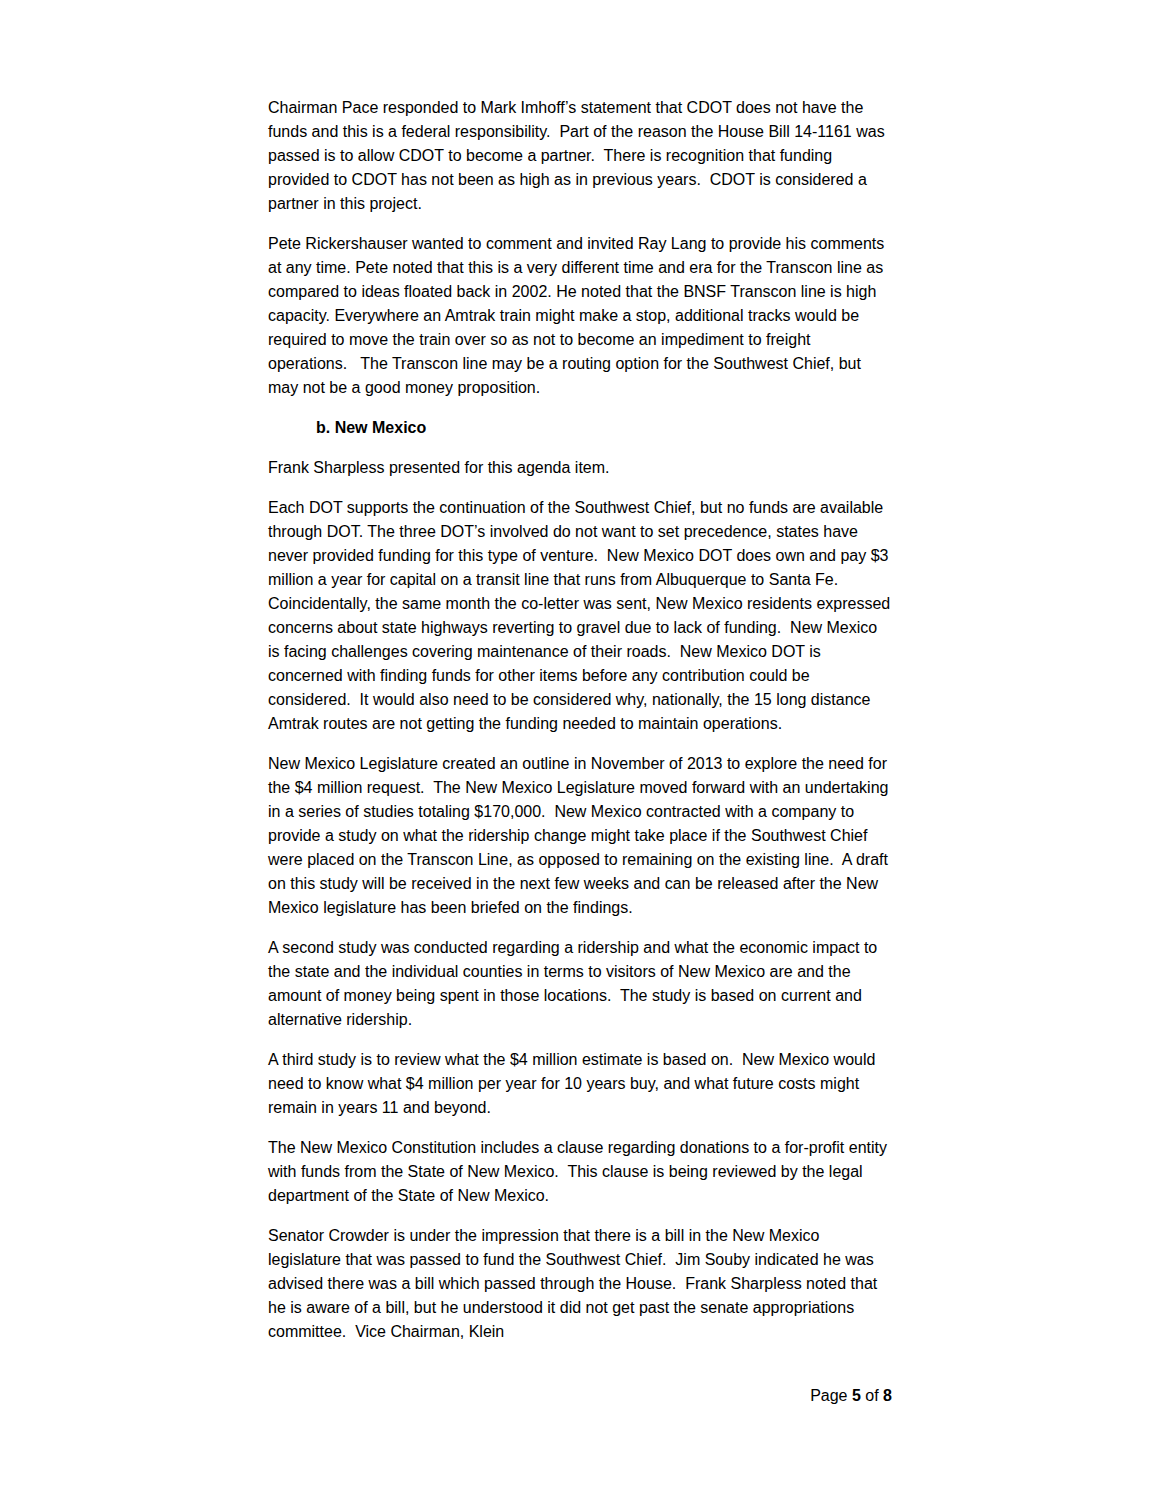Chairman Pace responded to Mark Imhoff’s statement that CDOT does not have the funds and this is a federal responsibility. Part of the reason the House Bill 14-1161 was passed is to allow CDOT to become a partner. There is recognition that funding provided to CDOT has not been as high as in previous years. CDOT is considered a partner in this project.
Pete Rickershauser wanted to comment and invited Ray Lang to provide his comments at any time. Pete noted that this is a very different time and era for the Transcon line as compared to ideas floated back in 2002. He noted that the BNSF Transcon line is high capacity. Everywhere an Amtrak train might make a stop, additional tracks would be required to move the train over so as not to become an impediment to freight operations. The Transcon line may be a routing option for the Southwest Chief, but may not be a good money proposition.
b. New Mexico
Frank Sharpless presented for this agenda item.
Each DOT supports the continuation of the Southwest Chief, but no funds are available through DOT. The three DOT’s involved do not want to set precedence, states have never provided funding for this type of venture. New Mexico DOT does own and pay $3 million a year for capital on a transit line that runs from Albuquerque to Santa Fe. Coincidentally, the same month the co-letter was sent, New Mexico residents expressed concerns about state highways reverting to gravel due to lack of funding. New Mexico is facing challenges covering maintenance of their roads. New Mexico DOT is concerned with finding funds for other items before any contribution could be considered. It would also need to be considered why, nationally, the 15 long distance Amtrak routes are not getting the funding needed to maintain operations.
New Mexico Legislature created an outline in November of 2013 to explore the need for the $4 million request. The New Mexico Legislature moved forward with an undertaking in a series of studies totaling $170,000. New Mexico contracted with a company to provide a study on what the ridership change might take place if the Southwest Chief were placed on the Transcon Line, as opposed to remaining on the existing line. A draft on this study will be received in the next few weeks and can be released after the New Mexico legislature has been briefed on the findings.
A second study was conducted regarding a ridership and what the economic impact to the state and the individual counties in terms to visitors of New Mexico are and the amount of money being spent in those locations. The study is based on current and alternative ridership.
A third study is to review what the $4 million estimate is based on. New Mexico would need to know what $4 million per year for 10 years buy, and what future costs might remain in years 11 and beyond.
The New Mexico Constitution includes a clause regarding donations to a for-profit entity with funds from the State of New Mexico. This clause is being reviewed by the legal department of the State of New Mexico.
Senator Crowder is under the impression that there is a bill in the New Mexico legislature that was passed to fund the Southwest Chief. Jim Souby indicated he was advised there was a bill which passed through the House. Frank Sharpless noted that he is aware of a bill, but he understood it did not get past the senate appropriations committee. Vice Chairman, Klein
Page 5 of 8